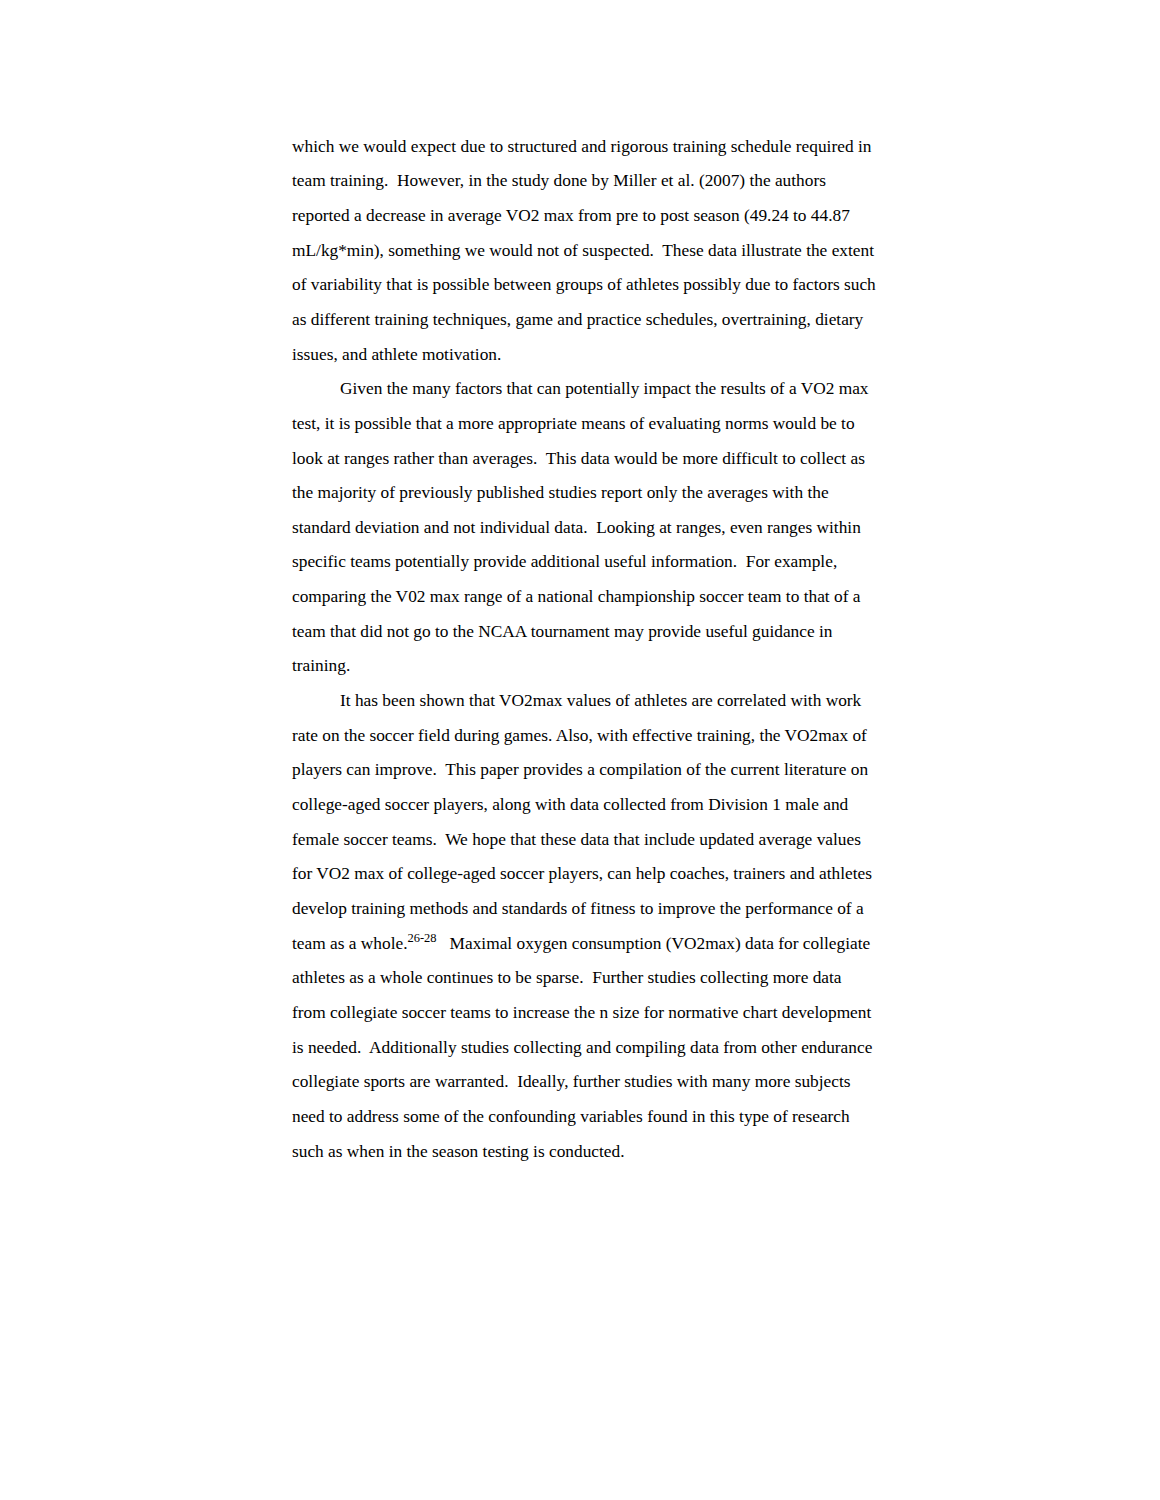which we would expect due to structured and rigorous training schedule required in team training. However, in the study done by Miller et al. (2007) the authors reported a decrease in average VO2 max from pre to post season (49.24 to 44.87 mL/kg*min), something we would not of suspected. These data illustrate the extent of variability that is possible between groups of athletes possibly due to factors such as different training techniques, game and practice schedules, overtraining, dietary issues, and athlete motivation.
Given the many factors that can potentially impact the results of a VO2 max test, it is possible that a more appropriate means of evaluating norms would be to look at ranges rather than averages. This data would be more difficult to collect as the majority of previously published studies report only the averages with the standard deviation and not individual data. Looking at ranges, even ranges within specific teams potentially provide additional useful information. For example, comparing the V02 max range of a national championship soccer team to that of a team that did not go to the NCAA tournament may provide useful guidance in training.
It has been shown that VO2max values of athletes are correlated with work rate on the soccer field during games. Also, with effective training, the VO2max of players can improve. This paper provides a compilation of the current literature on college-aged soccer players, along with data collected from Division 1 male and female soccer teams. We hope that these data that include updated average values for VO2 max of college-aged soccer players, can help coaches, trainers and athletes develop training methods and standards of fitness to improve the performance of a team as a whole.26-28 Maximal oxygen consumption (VO2max) data for collegiate athletes as a whole continues to be sparse. Further studies collecting more data from collegiate soccer teams to increase the n size for normative chart development is needed. Additionally studies collecting and compiling data from other endurance collegiate sports are warranted. Ideally, further studies with many more subjects need to address some of the confounding variables found in this type of research such as when in the season testing is conducted.